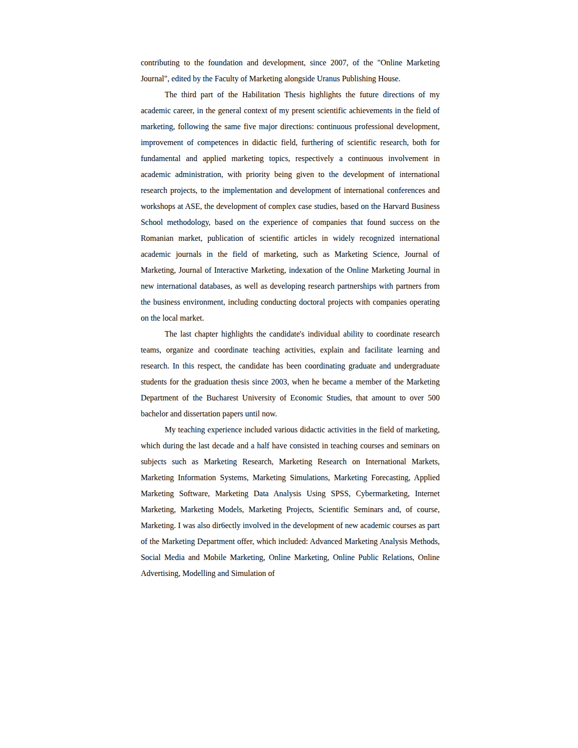contributing to the foundation and development, since 2007, of the "Online Marketing Journal", edited by the Faculty of Marketing alongside Uranus Publishing House.
The third part of the Habilitation Thesis highlights the future directions of my academic career, in the general context of my present scientific achievements in the field of marketing, following the same five major directions: continuous professional development, improvement of competences in didactic field, furthering of scientific research, both for fundamental and applied marketing topics, respectively a continuous involvement in academic administration, with priority being given to the development of international research projects, to the implementation and development of international conferences and workshops at ASE, the development of complex case studies, based on the Harvard Business School methodology, based on the experience of companies that found success on the Romanian market, publication of scientific articles in widely recognized international academic journals in the field of marketing, such as Marketing Science, Journal of Marketing, Journal of Interactive Marketing, indexation of the Online Marketing Journal in new international databases, as well as developing research partnerships with partners from the business environment, including conducting doctoral projects with companies operating on the local market.
The last chapter highlights the candidate's individual ability to coordinate research teams, organize and coordinate teaching activities, explain and facilitate learning and research. In this respect, the candidate has been coordinating graduate and undergraduate students for the graduation thesis since 2003, when he became a member of the Marketing Department of the Bucharest University of Economic Studies, that amount to over 500 bachelor and dissertation papers until now.
My teaching experience included various didactic activities in the field of marketing, which during the last decade and a half have consisted in teaching courses and seminars on subjects such as Marketing Research, Marketing Research on International Markets, Marketing Information Systems, Marketing Simulations, Marketing Forecasting, Applied Marketing Software, Marketing Data Analysis Using SPSS, Cybermarketing, Internet Marketing, Marketing Models, Marketing Projects, Scientific Seminars and, of course, Marketing. I was also dir6ectly involved in the development of new academic courses as part of the Marketing Department offer, which included: Advanced Marketing Analysis Methods, Social Media and Mobile Marketing, Online Marketing, Online Public Relations, Online Advertising, Modelling and Simulation of